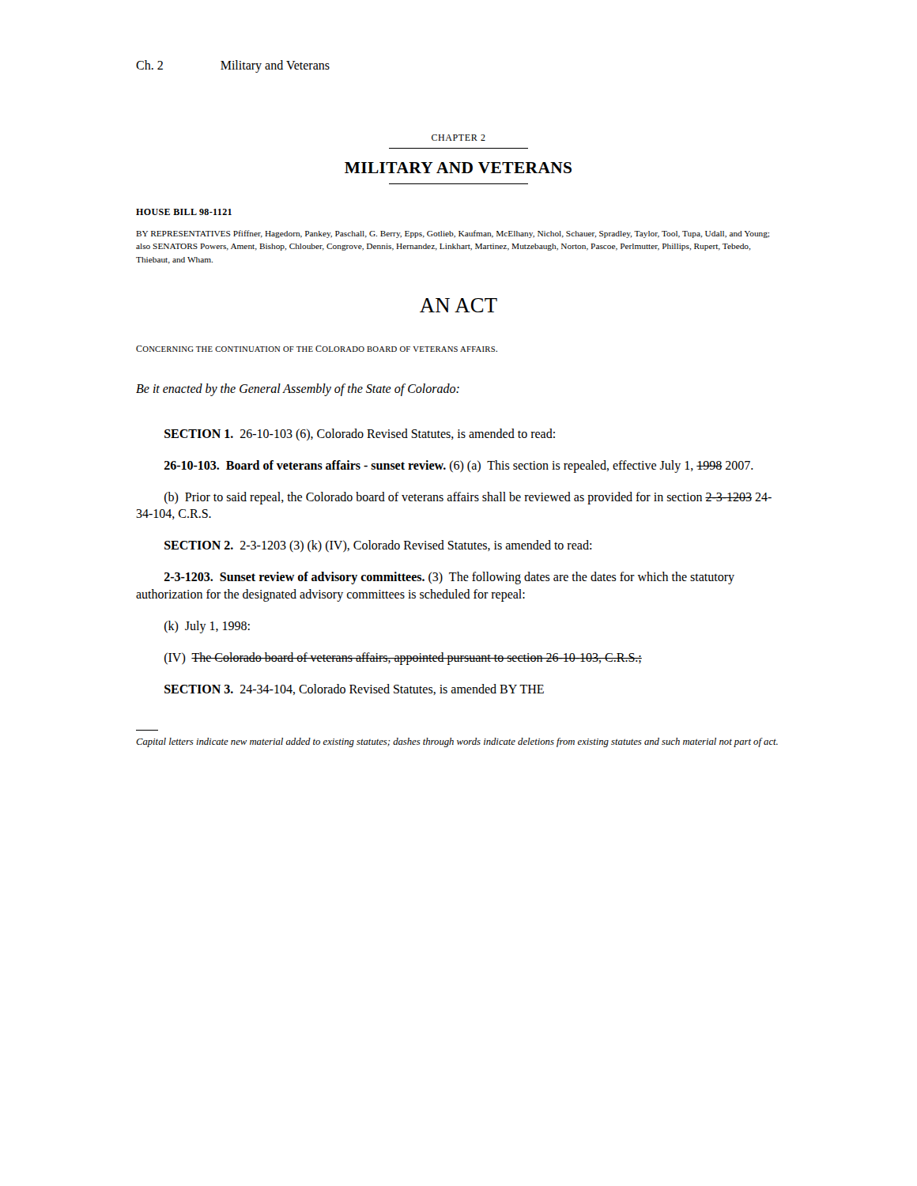Ch. 2 Military and Veterans
CHAPTER 2
MILITARY AND VETERANS
HOUSE BILL 98-1121
BY REPRESENTATIVES Pfiffner, Hagedorn, Pankey, Paschall, G. Berry, Epps, Gotlieb, Kaufman, McElhany, Nichol, Schauer, Spradley, Taylor, Tool, Tupa, Udall, and Young;
also SENATORS Powers, Ament, Bishop, Chlouber, Congrove, Dennis, Hernandez, Linkhart, Martinez, Mutzebaugh, Norton, Pascoe, Perlmutter, Phillips, Rupert, Tebedo, Thiebaut, and Wham.
AN ACT
CONCERNING THE CONTINUATION OF THE COLORADO BOARD OF VETERANS AFFAIRS.
Be it enacted by the General Assembly of the State of Colorado:
SECTION 1. 26-10-103 (6), Colorado Revised Statutes, is amended to read:
26-10-103. Board of veterans affairs - sunset review. (6) (a) This section is repealed, effective July 1, 1998 2007.
(b) Prior to said repeal, the Colorado board of veterans affairs shall be reviewed as provided for in section 2-3-1203 24-34-104, C.R.S.
SECTION 2. 2-3-1203 (3) (k) (IV), Colorado Revised Statutes, is amended to read:
2-3-1203. Sunset review of advisory committees. (3) The following dates are the dates for which the statutory authorization for the designated advisory committees is scheduled for repeal:
(k) July 1, 1998:
(IV) The Colorado board of veterans affairs, appointed pursuant to section 26-10-103, C.R.S.;
SECTION 3. 24-34-104, Colorado Revised Statutes, is amended BY THE
Capital letters indicate new material added to existing statutes; dashes through words indicate deletions from existing statutes and such material not part of act.